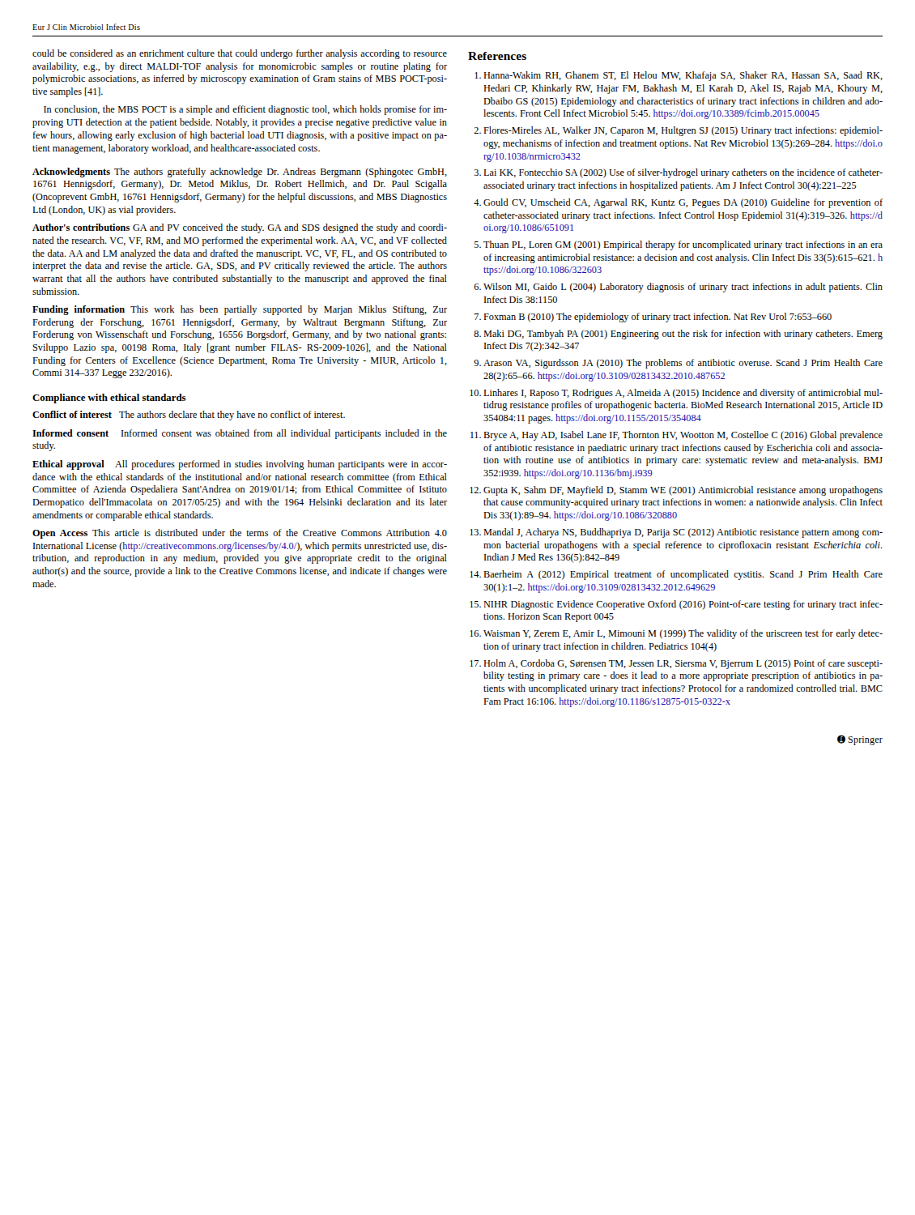Eur J Clin Microbiol Infect Dis
could be considered as an enrichment culture that could undergo further analysis according to resource availability, e.g., by direct MALDI-TOF analysis for monomicrobic samples or routine plating for polymicrobic associations, as inferred by microscopy examination of Gram stains of MBS POCT-positive samples [41].
In conclusion, the MBS POCT is a simple and efficient diagnostic tool, which holds promise for improving UTI detection at the patient bedside. Notably, it provides a precise negative predictive value in few hours, allowing early exclusion of high bacterial load UTI diagnosis, with a positive impact on patient management, laboratory workload, and healthcare-associated costs.
Acknowledgments The authors gratefully acknowledge Dr. Andreas Bergmann (Sphingotec GmbH, 16761 Hennigsdorf, Germany), Dr. Metod Miklus, Dr. Robert Hellmich, and Dr. Paul Scigalla (Oncoprevent GmbH, 16761 Hennigsdorf, Germany) for the helpful discussions, and MBS Diagnostics Ltd (London, UK) as vial providers.
Author's contributions GA and PV conceived the study. GA and SDS designed the study and coordinated the research. VC, VF, RM, and MO performed the experimental work. AA, VC, and VF collected the data. AA and LM analyzed the data and drafted the manuscript. VC, VF, FL, and OS contributed to interpret the data and revise the article. GA, SDS, and PV critically reviewed the article. The authors warrant that all the authors have contributed substantially to the manuscript and approved the final submission.
Funding information This work has been partially supported by Marjan Miklus Stiftung, Zur Forderung der Forschung, 16761 Hennigsdorf, Germany, by Waltraut Bergmann Stiftung, Zur Forderung von Wissenschaft und Forschung, 16556 Borgsdorf, Germany, and by two national grants: Sviluppo Lazio spa, 00198 Roma, Italy [grant number FILAS- RS-2009-1026], and the National Funding for Centers of Excellence (Science Department, Roma Tre University - MIUR, Articolo 1, Commi 314–337 Legge 232/2016).
Compliance with ethical standards
Conflict of interest The authors declare that they have no conflict of interest.
Informed consent Informed consent was obtained from all individual participants included in the study.
Ethical approval All procedures performed in studies involving human participants were in accordance with the ethical standards of the institutional and/or national research committee (from Ethical Committee of Azienda Ospedaliera Sant'Andrea on 2019/01/14; from Ethical Committee of Istituto Dermopatico dell'Immacolata on 2017/05/25) and with the 1964 Helsinki declaration and its later amendments or comparable ethical standards.
Open Access This article is distributed under the terms of the Creative Commons Attribution 4.0 International License (http://creativecommons.org/licenses/by/4.0/), which permits unrestricted use, distribution, and reproduction in any medium, provided you give appropriate credit to the original author(s) and the source, provide a link to the Creative Commons license, and indicate if changes were made.
References
Hanna-Wakim RH, Ghanem ST, El Helou MW, Khafaja SA, Shaker RA, Hassan SA, Saad RK, Hedari CP, Khinkarly RW, Hajar FM, Bakhash M, El Karah D, Akel IS, Rajab MA, Khoury M, Dbaibo GS (2015) Epidemiology and characteristics of urinary tract infections in children and adolescents. Front Cell Infect Microbiol 5:45. https://doi.org/10.3389/fcimb.2015.00045
Flores-Mireles AL, Walker JN, Caparon M, Hultgren SJ (2015) Urinary tract infections: epidemiology, mechanisms of infection and treatment options. Nat Rev Microbiol 13(5):269–284. https://doi.org/10.1038/nrmicro3432
Lai KK, Fontecchio SA (2002) Use of silver-hydrogel urinary catheters on the incidence of catheter-associated urinary tract infections in hospitalized patients. Am J Infect Control 30(4):221–225
Gould CV, Umscheid CA, Agarwal RK, Kuntz G, Pegues DA (2010) Guideline for prevention of catheter-associated urinary tract infections. Infect Control Hosp Epidemiol 31(4):319–326. https://doi.org/10.1086/651091
Thuan PL, Loren GM (2001) Empirical therapy for uncomplicated urinary tract infections in an era of increasing antimicrobial resistance: a decision and cost analysis. Clin Infect Dis 33(5):615–621. https://doi.org/10.1086/322603
Wilson MI, Gaido L (2004) Laboratory diagnosis of urinary tract infections in adult patients. Clin Infect Dis 38:1150
Foxman B (2010) The epidemiology of urinary tract infection. Nat Rev Urol 7:653–660
Maki DG, Tambyah PA (2001) Engineering out the risk for infection with urinary catheters. Emerg Infect Dis 7(2):342–347
Arason VA, Sigurdsson JA (2010) The problems of antibiotic overuse. Scand J Prim Health Care 28(2):65–66. https://doi.org/10.3109/02813432.2010.487652
Linhares I, Raposo T, Rodrigues A, Almeida A (2015) Incidence and diversity of antimicrobial multidrug resistance profiles of uropathogenic bacteria. BioMed Research International 2015, Article ID 354084:11 pages. https://doi.org/10.1155/2015/354084
Bryce A, Hay AD, Isabel Lane IF, Thornton HV, Wootton M, Costelloe C (2016) Global prevalence of antibiotic resistance in paediatric urinary tract infections caused by Escherichia coli and association with routine use of antibiotics in primary care: systematic review and meta-analysis. BMJ 352:i939. https://doi.org/10.1136/bmj.i939
Gupta K, Sahm DF, Mayfield D, Stamm WE (2001) Antimicrobial resistance among uropathogens that cause community-acquired urinary tract infections in women: a nationwide analysis. Clin Infect Dis 33(1):89–94. https://doi.org/10.1086/320880
Mandal J, Acharya NS, Buddhapriya D, Parija SC (2012) Antibiotic resistance pattern among common bacterial uropathogens with a special reference to ciprofloxacin resistant Escherichia coli. Indian J Med Res 136(5):842–849
Baerheim A (2012) Empirical treatment of uncomplicated cystitis. Scand J Prim Health Care 30(1):1–2. https://doi.org/10.3109/02813432.2012.649629
NIHR Diagnostic Evidence Cooperative Oxford (2016) Point-of-care testing for urinary tract infections. Horizon Scan Report 0045
Waisman Y, Zerem E, Amir L, Mimouni M (1999) The validity of the uriscreen test for early detection of urinary tract infection in children. Pediatrics 104(4)
Holm A, Cordoba G, Sørensen TM, Jessen LR, Siersma V, Bjerrum L (2015) Point of care susceptibility testing in primary care - does it lead to a more appropriate prescription of antibiotics in patients with uncomplicated urinary tract infections? Protocol for a randomized controlled trial. BMC Fam Pract 16:106. https://doi.org/10.1186/s12875-015-0322-x
➊ Springer